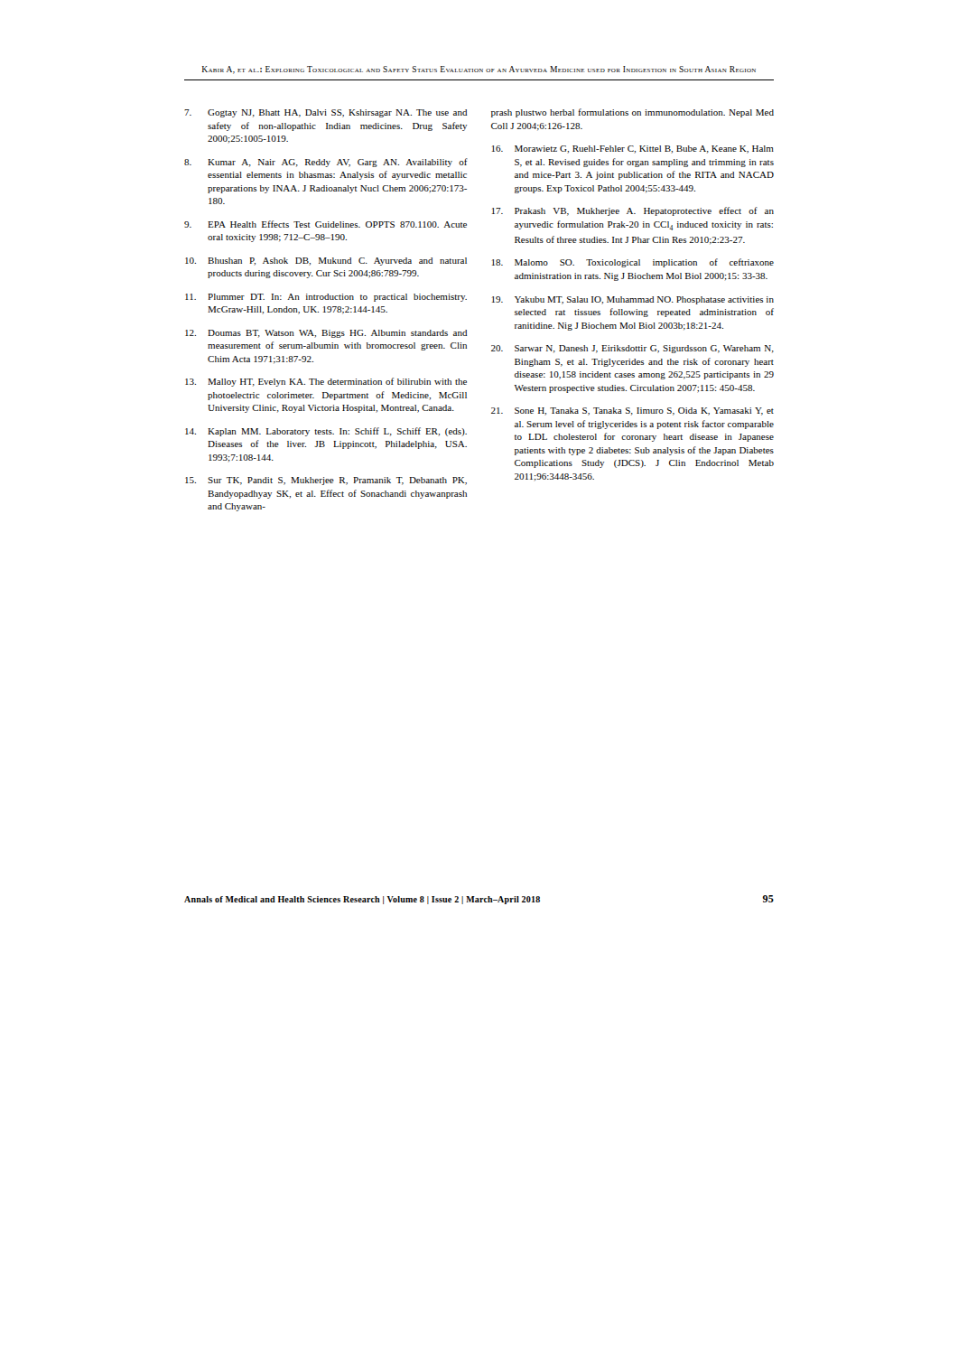Kabir A, et al.: Exploring Toxicological and Safety Status Evaluation of an Ayurveda Medicine used for Indigestion in South Asian Region
7. Gogtay NJ, Bhatt HA, Dalvi SS, Kshirsagar NA. The use and safety of non-allopathic Indian medicines. Drug Safety 2000;25:1005-1019.
8. Kumar A, Nair AG, Reddy AV, Garg AN. Availability of essential elements in bhasmas: Analysis of ayurvedic metallic preparations by INAA. J Radioanalyt Nucl Chem 2006;270:173-180.
9. EPA Health Effects Test Guidelines. OPPTS 870.1100. Acute oral toxicity 1998; 712–C–98–190.
10. Bhushan P, Ashok DB, Mukund C. Ayurveda and natural products during discovery. Cur Sci 2004;86:789-799.
11. Plummer DT. In: An introduction to practical biochemistry. McGraw-Hill, London, UK. 1978;2:144-145.
12. Doumas BT, Watson WA, Biggs HG. Albumin standards and measurement of serum-albumin with bromocresol green. Clin Chim Acta 1971;31:87-92.
13. Malloy HT, Evelyn KA. The determination of bilirubin with the photoelectric colorimeter. Department of Medicine, McGill University Clinic, Royal Victoria Hospital, Montreal, Canada.
14. Kaplan MM. Laboratory tests. In: Schiff L, Schiff ER, (eds). Diseases of the liver. JB Lippincott, Philadelphia, USA. 1993;7:108-144.
15. Sur TK, Pandit S, Mukherjee R, Pramanik T, Debanath PK, Bandyopadhyay SK, et al. Effect of Sonachandi chyawanprash and Chyawan-
prash plustwo herbal formulations on immunomodulation. Nepal Med Coll J 2004;6:126-128.
16. Morawietz G, Ruehl-Fehler C, Kittel B, Bube A, Keane K, Halm S, et al. Revised guides for organ sampling and trimming in rats and mice-Part 3. A joint publication of the RITA and NACAD groups. Exp Toxicol Pathol 2004;55:433-449.
17. Prakash VB, Mukherjee A. Hepatoprotective effect of an ayurvedic formulation Prak-20 in CCl4 induced toxicity in rats: Results of three studies. Int J Phar Clin Res 2010;2:23-27.
18. Malomo SO. Toxicological implication of ceftriaxone administration in rats. Nig J Biochem Mol Biol 2000;15: 33-38.
19. Yakubu MT, Salau IO, Muhammad NO. Phosphatase activities in selected rat tissues following repeated administration of ranitidine. Nig J Biochem Mol Biol 2003b;18:21-24.
20. Sarwar N, Danesh J, Eiriksdottir G, Sigurdsson G, Wareham N, Bingham S, et al. Triglycerides and the risk of coronary heart disease: 10,158 incident cases among 262,525 participants in 29 Western prospective studies. Circulation 2007;115: 450-458.
21. Sone H, Tanaka S, Tanaka S, Iimuro S, Oida K, Yamasaki Y, et al. Serum level of triglycerides is a potent risk factor comparable to LDL cholesterol for coronary heart disease in Japanese patients with type 2 diabetes: Sub analysis of the Japan Diabetes Complications Study (JDCS). J Clin Endocrinol Metab 2011;96:3448-3456.
Annals of Medical and Health Sciences Research | Volume 8 | Issue 2 | March–April 2018 95